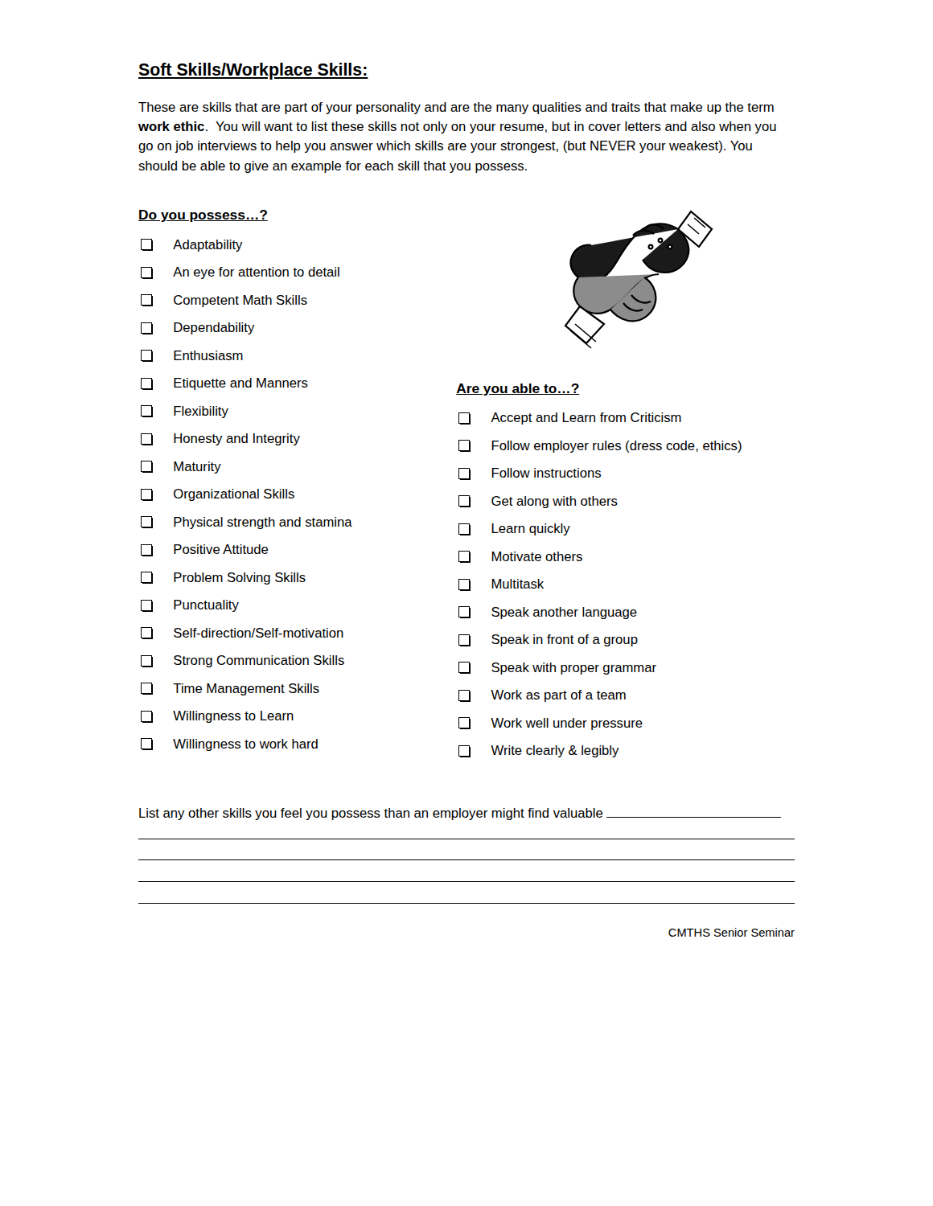Soft Skills/Workplace Skills:
These are skills that are part of your personality and are the many qualities and traits that make up the term work ethic. You will want to list these skills not only on your resume, but in cover letters and also when you go on job interviews to help you answer which skills are your strongest, (but NEVER your weakest). You should be able to give an example for each skill that you possess.
Do you possess…?
Adaptability
An eye for attention to detail
Competent Math Skills
Dependability
Enthusiasm
Etiquette and Manners
Flexibility
Honesty and Integrity
Maturity
Organizational Skills
Physical strength and stamina
Positive Attitude
Problem Solving Skills
Punctuality
Self-direction/Self-motivation
Strong Communication Skills
Time Management Skills
Willingness to Learn
Willingness to work hard
Are you able to…?
Accept and Learn from Criticism
Follow employer rules (dress code, ethics)
Follow instructions
Get along with others
Learn quickly
Motivate others
Multitask
Speak another language
Speak in front of a group
Speak with proper grammar
Work as part of a team
Work well under pressure
Write clearly & legibly
List any other skills you feel you possess than an employer might find valuable
CMTHS Senior Seminar